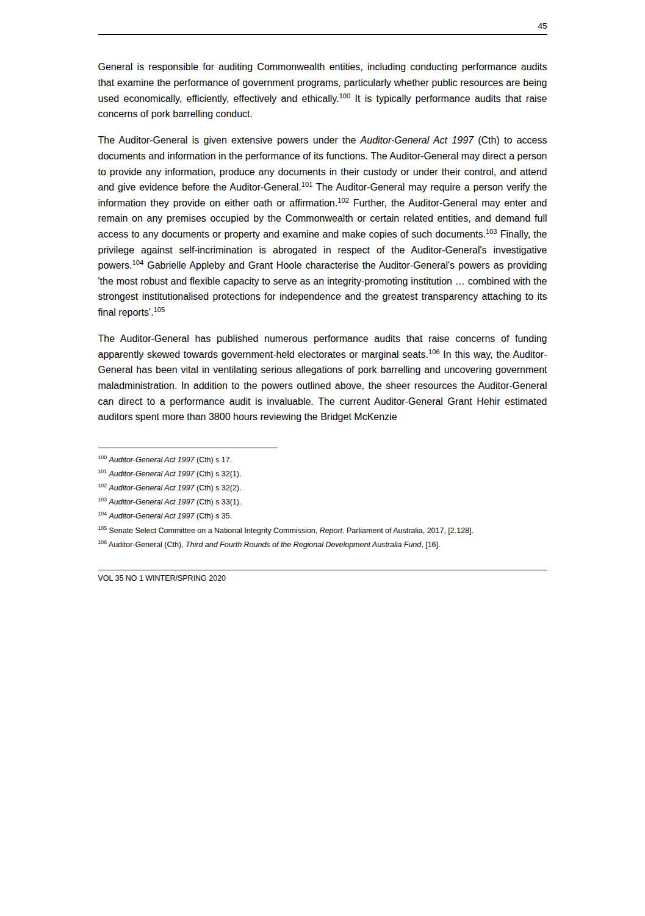45
General is responsible for auditing Commonwealth entities, including conducting performance audits that examine the performance of government programs, particularly whether public resources are being used economically, efficiently, effectively and ethically.100 It is typically performance audits that raise concerns of pork barrelling conduct.
The Auditor-General is given extensive powers under the Auditor-General Act 1997 (Cth) to access documents and information in the performance of its functions. The Auditor-General may direct a person to provide any information, produce any documents in their custody or under their control, and attend and give evidence before the Auditor-General.101 The Auditor-General may require a person verify the information they provide on either oath or affirmation.102 Further, the Auditor-General may enter and remain on any premises occupied by the Commonwealth or certain related entities, and demand full access to any documents or property and examine and make copies of such documents.103 Finally, the privilege against self-incrimination is abrogated in respect of the Auditor-General's investigative powers.104 Gabrielle Appleby and Grant Hoole characterise the Auditor-General's powers as providing 'the most robust and flexible capacity to serve as an integrity-promoting institution … combined with the strongest institutionalised protections for independence and the greatest transparency attaching to its final reports'.105
The Auditor-General has published numerous performance audits that raise concerns of funding apparently skewed towards government-held electorates or marginal seats.106 In this way, the Auditor-General has been vital in ventilating serious allegations of pork barrelling and uncovering government maladministration. In addition to the powers outlined above, the sheer resources the Auditor-General can direct to a performance audit is invaluable. The current Auditor-General Grant Hehir estimated auditors spent more than 3800 hours reviewing the Bridget McKenzie
100 Auditor-General Act 1997 (Cth) s 17.
101 Auditor-General Act 1997 (Cth) s 32(1).
102 Auditor-General Act 1997 (Cth) s 32(2).
103 Auditor-General Act 1997 (Cth) s 33(1).
104 Auditor-General Act 1997 (Cth) s 35.
105 Senate Select Committee on a National Integrity Commission, Report. Parliament of Australia, 2017, [2.128].
106 Auditor-General (Cth), Third and Fourth Rounds of the Regional Development Australia Fund, [16].
VOL 35 NO 1 WINTER/SPRING 2020